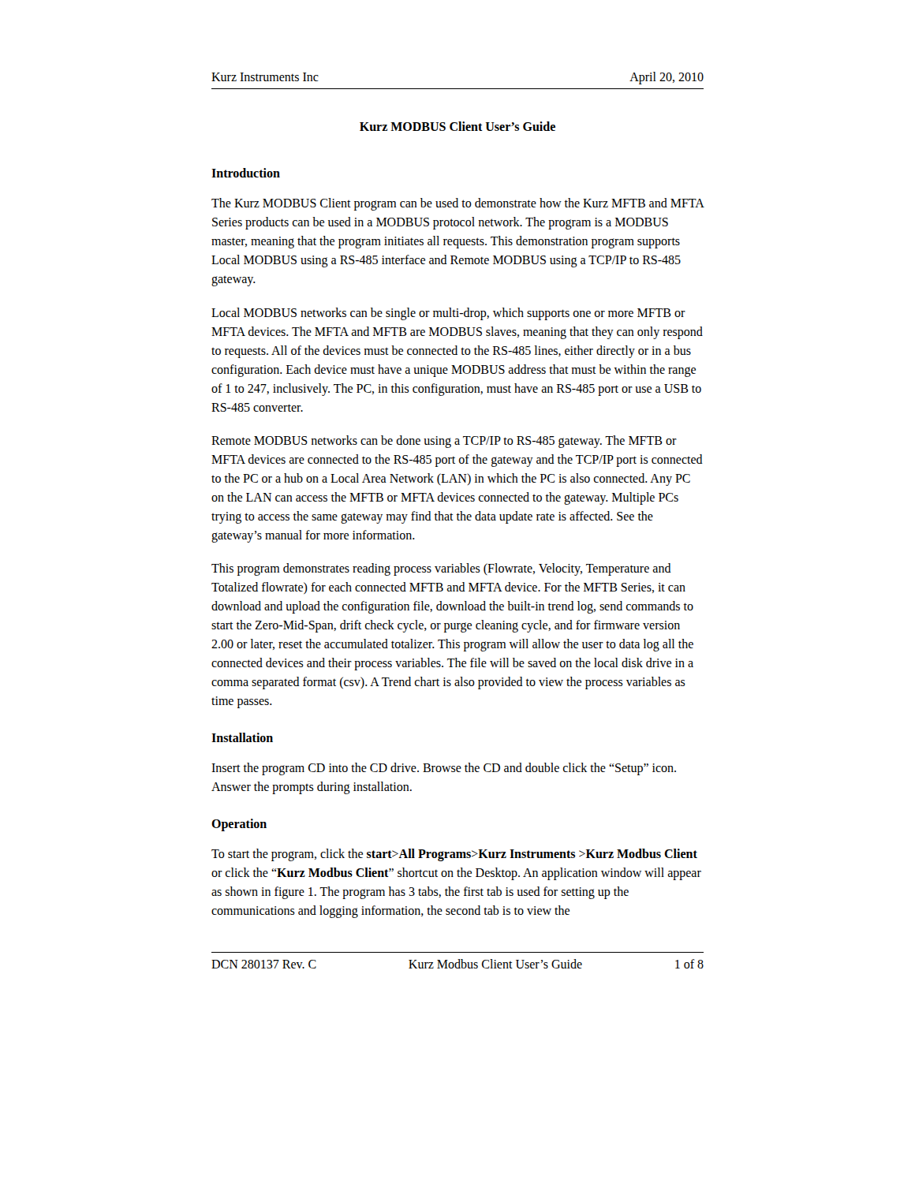Kurz Instruments Inc
April 20, 2010
Kurz MODBUS Client User’s Guide
Introduction
The Kurz MODBUS Client program can be used to demonstrate how the Kurz MFTB and MFTA Series products can be used in a MODBUS protocol network. The program is a MODBUS master, meaning that the program initiates all requests. This demonstration program supports Local MODBUS using a RS-485 interface and Remote MODBUS using a TCP/IP to RS-485 gateway.
Local MODBUS networks can be single or multi-drop, which supports one or more MFTB or MFTA devices. The MFTA and MFTB are MODBUS slaves, meaning that they can only respond to requests. All of the devices must be connected to the RS-485 lines, either directly or in a bus configuration. Each device must have a unique MODBUS address that must be within the range of 1 to 247, inclusively. The PC, in this configuration, must have an RS-485 port or use a USB to RS-485 converter.
Remote MODBUS networks can be done using a TCP/IP to RS-485 gateway. The MFTB or MFTA devices are connected to the RS-485 port of the gateway and the TCP/IP port is connected to the PC or a hub on a Local Area Network (LAN) in which the PC is also connected. Any PC on the LAN can access the MFTB or MFTA devices connected to the gateway. Multiple PCs trying to access the same gateway may find that the data update rate is affected. See the gateway’s manual for more information.
This program demonstrates reading process variables (Flowrate, Velocity, Temperature and Totalized flowrate) for each connected MFTB and MFTA device. For the MFTB Series, it can download and upload the configuration file, download the built-in trend log, send commands to start the Zero-Mid-Span, drift check cycle, or purge cleaning cycle, and for firmware version 2.00 or later, reset the accumulated totalizer. This program will allow the user to data log all the connected devices and their process variables. The file will be saved on the local disk drive in a comma separated format (csv). A Trend chart is also provided to view the process variables as time passes.
Installation
Insert the program CD into the CD drive. Browse the CD and double click the “Setup” icon. Answer the prompts during installation.
Operation
To start the program, click the start>All Programs>Kurz Instruments >Kurz Modbus Client or click the “Kurz Modbus Client” shortcut on the Desktop. An application window will appear as shown in figure 1. The program has 3 tabs, the first tab is used for setting up the communications and logging information, the second tab is to view the
DCN 280137 Rev. C
Kurz Modbus Client User’s Guide
1 of 8